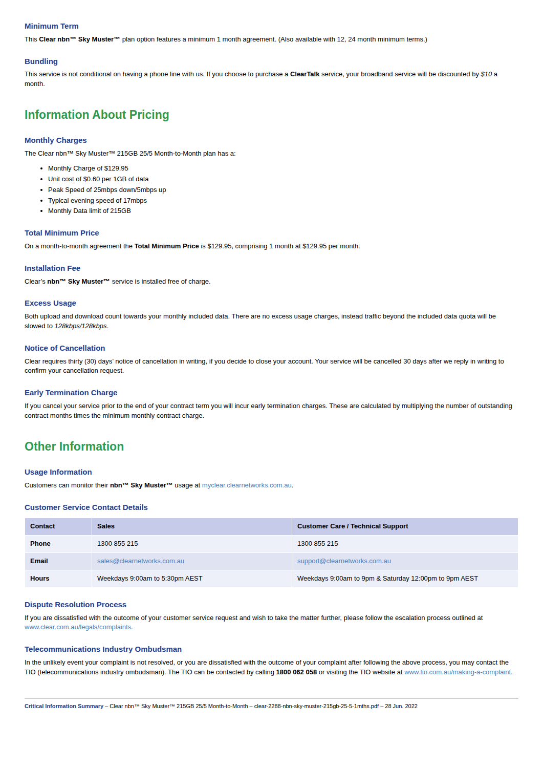Minimum Term
This Clear nbn™ Sky Muster™ plan option features a minimum 1 month agreement. (Also available with 12, 24 month minimum terms.)
Bundling
This service is not conditional on having a phone line with us. If you choose to purchase a ClearTalk service, your broadband service will be discounted by $10 a month.
Information About Pricing
Monthly Charges
The Clear nbn™ Sky Muster™ 215GB 25/5 Month-to-Month plan has a:
Monthly Charge of $129.95
Unit cost of $0.60 per 1GB of data
Peak Speed of 25mbps down/5mbps up
Typical evening speed of 17mbps
Monthly Data limit of 215GB
Total Minimum Price
On a month-to-month agreement the Total Minimum Price is $129.95, comprising 1 month at $129.95 per month.
Installation Fee
Clear’s nbn™ Sky Muster™ service is installed free of charge.
Excess Usage
Both upload and download count towards your monthly included data. There are no excess usage charges, instead traffic beyond the included data quota will be slowed to 128kbps/128kbps.
Notice of Cancellation
Clear requires thirty (30) days’ notice of cancellation in writing, if you decide to close your account. Your service will be cancelled 30 days after we reply in writing to confirm your cancellation request.
Early Termination Charge
If you cancel your service prior to the end of your contract term you will incur early termination charges. These are calculated by multiplying the number of outstanding contract months times the minimum monthly contract charge.
Other Information
Usage Information
Customers can monitor their nbn™ Sky Muster™ usage at myclear.clearnetworks.com.au.
Customer Service Contact Details
| Contact | Sales | Customer Care / Technical Support |
| --- | --- | --- |
| Phone | 1300 855 215 | 1300 855 215 |
| Email | sales@clearnetworks.com.au | support@clearnetworks.com.au |
| Hours | Weekdays 9:00am to 5:30pm AEST | Weekdays 9:00am to 9pm & Saturday 12:00pm to 9pm AEST |
Dispute Resolution Process
If you are dissatisfied with the outcome of your customer service request and wish to take the matter further, please follow the escalation process outlined at www.clear.com.au/legals/complaints.
Telecommunications Industry Ombudsman
In the unlikely event your complaint is not resolved, or you are dissatisfied with the outcome of your complaint after following the above process, you may contact the TIO (telecommunications industry ombudsman). The TIO can be contacted by calling 1800 062 058 or visiting the TIO website at www.tio.com.au/making-a-complaint.
Critical Information Summary – Clear nbn™ Sky Muster™ 215GB 25/5 Month-to-Month – clear-2288-nbn-sky-muster-215gb-25-5-1mths.pdf – 28 Jun. 2022